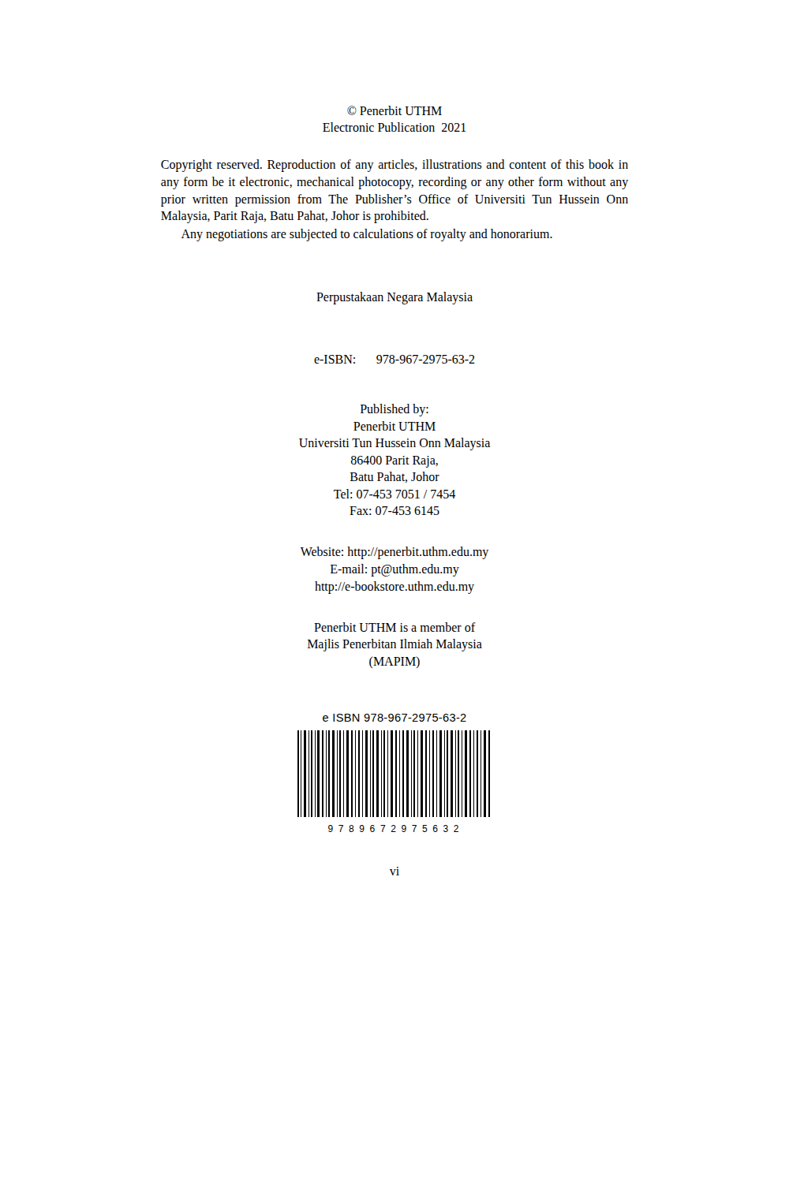© Penerbit UTHM
Electronic Publication 2021
Copyright reserved. Reproduction of any articles, illustrations and content of this book in any form be it electronic, mechanical photocopy, recording or any other form without any prior written permission from The Publisher’s Office of Universiti Tun Hussein Onn Malaysia, Parit Raja, Batu Pahat, Johor is prohibited.
Any negotiations are subjected to calculations of royalty and honorarium.
Perpustakaan Negara Malaysia
e-ISBN: 978-967-2975-63-2
Published by:
Penerbit UTHM
Universiti Tun Hussein Onn Malaysia
86400 Parit Raja,
Batu Pahat, Johor
Tel: 07-453 7051 / 7454
Fax: 07-453 6145
Website: http://penerbit.uthm.edu.my
E-mail: pt@uthm.edu.my
http://e-bookstore.uthm.edu.my
Penerbit UTHM is a member of
Majlis Penerbitan Ilmiah Malaysia
(MAPIM)
e ISBN 978-967-2975-63-2
9789672975632
vi